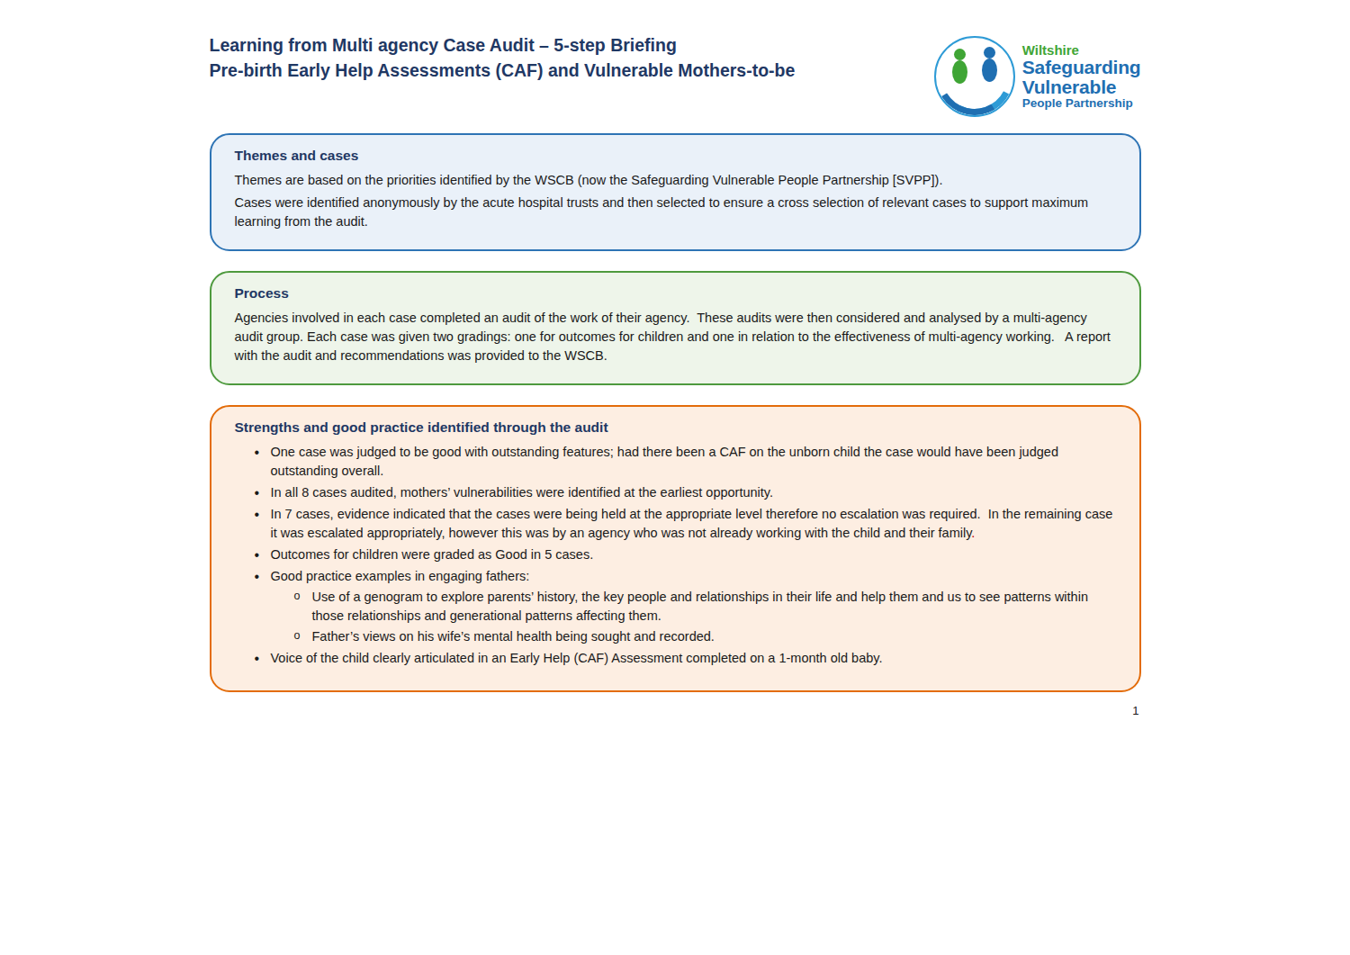Learning from Multi agency Case Audit – 5-step Briefing
Pre-birth Early Help Assessments (CAF) and Vulnerable Mothers-to-be
Wiltshire
Safeguarding
Vulnerable
People Partnership
Themes and cases
Themes are based on the priorities identified by the WSCB (now the Safeguarding Vulnerable People Partnership [SVPP]).
Cases were identified anonymously by the acute hospital trusts and then selected to ensure a cross selection of relevant cases to support maximum learning from the audit.
Process
Agencies involved in each case completed an audit of the work of their agency. These audits were then considered and analysed by a multi-agency audit group. Each case was given two gradings: one for outcomes for children and one in relation to the effectiveness of multi-agency working. A report with the audit and recommendations was provided to the WSCB.
Strengths and good practice identified through the audit
One case was judged to be good with outstanding features; had there been a CAF on the unborn child the case would have been judged outstanding overall.
In all 8 cases audited, mothers’ vulnerabilities were identified at the earliest opportunity.
In 7 cases, evidence indicated that the cases were being held at the appropriate level therefore no escalation was required. In the remaining case it was escalated appropriately, however this was by an agency who was not already working with the child and their family.
Outcomes for children were graded as Good in 5 cases.
Good practice examples in engaging fathers:
Use of a genogram to explore parents’ history, the key people and relationships in their life and help them and us to see patterns within those relationships and generational patterns affecting them.
Father’s views on his wife’s mental health being sought and recorded.
Voice of the child clearly articulated in an Early Help (CAF) Assessment completed on a 1-month old baby.
1